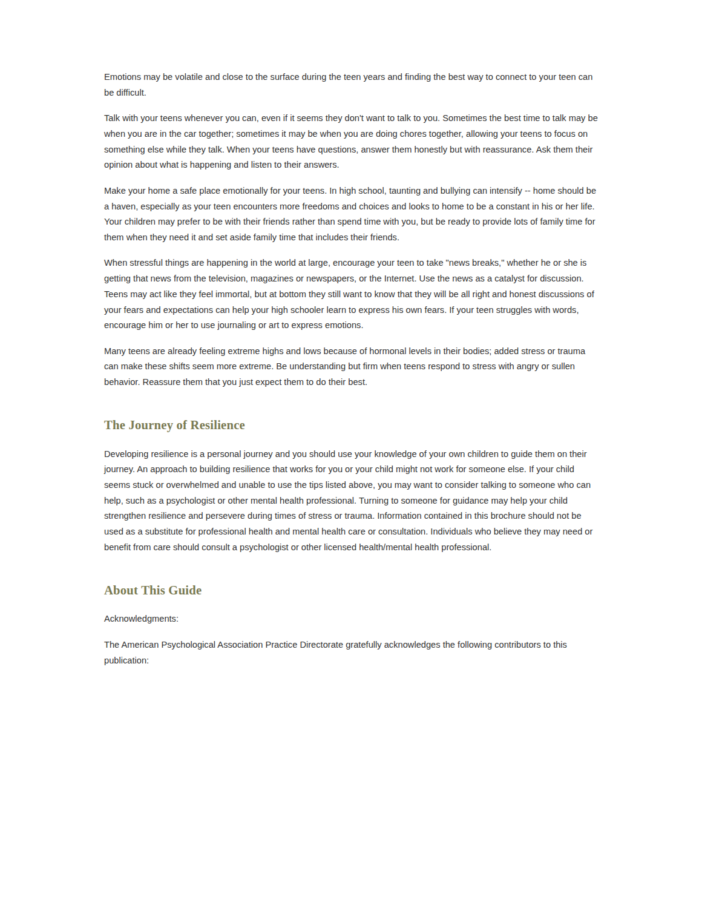Emotions may be volatile and close to the surface during the teen years and finding the best way to connect to your teen can be difficult.
Talk with your teens whenever you can, even if it seems they don't want to talk to you. Sometimes the best time to talk may be when you are in the car together; sometimes it may be when you are doing chores together, allowing your teens to focus on something else while they talk. When your teens have questions, answer them honestly but with reassurance. Ask them their opinion about what is happening and listen to their answers.
Make your home a safe place emotionally for your teens. In high school, taunting and bullying can intensify -- home should be a haven, especially as your teen encounters more freedoms and choices and looks to home to be a constant in his or her life. Your children may prefer to be with their friends rather than spend time with you, but be ready to provide lots of family time for them when they need it and set aside family time that includes their friends.
When stressful things are happening in the world at large, encourage your teen to take "news breaks," whether he or she is getting that news from the television, magazines or newspapers, or the Internet. Use the news as a catalyst for discussion. Teens may act like they feel immortal, but at bottom they still want to know that they will be all right and honest discussions of your fears and expectations can help your high schooler learn to express his own fears. If your teen struggles with words, encourage him or her to use journaling or art to express emotions.
Many teens are already feeling extreme highs and lows because of hormonal levels in their bodies; added stress or trauma can make these shifts seem more extreme. Be understanding but firm when teens respond to stress with angry or sullen behavior. Reassure them that you just expect them to do their best.
The Journey of Resilience
Developing resilience is a personal journey and you should use your knowledge of your own children to guide them on their journey. An approach to building resilience that works for you or your child might not work for someone else. If your child seems stuck or overwhelmed and unable to use the tips listed above, you may want to consider talking to someone who can help, such as a psychologist or other mental health professional. Turning to someone for guidance may help your child strengthen resilience and persevere during times of stress or trauma. Information contained in this brochure should not be used as a substitute for professional health and mental health care or consultation. Individuals who believe they may need or benefit from care should consult a psychologist or other licensed health/mental health professional.
About This Guide
Acknowledgments:
The American Psychological Association Practice Directorate gratefully acknowledges the following contributors to this publication: